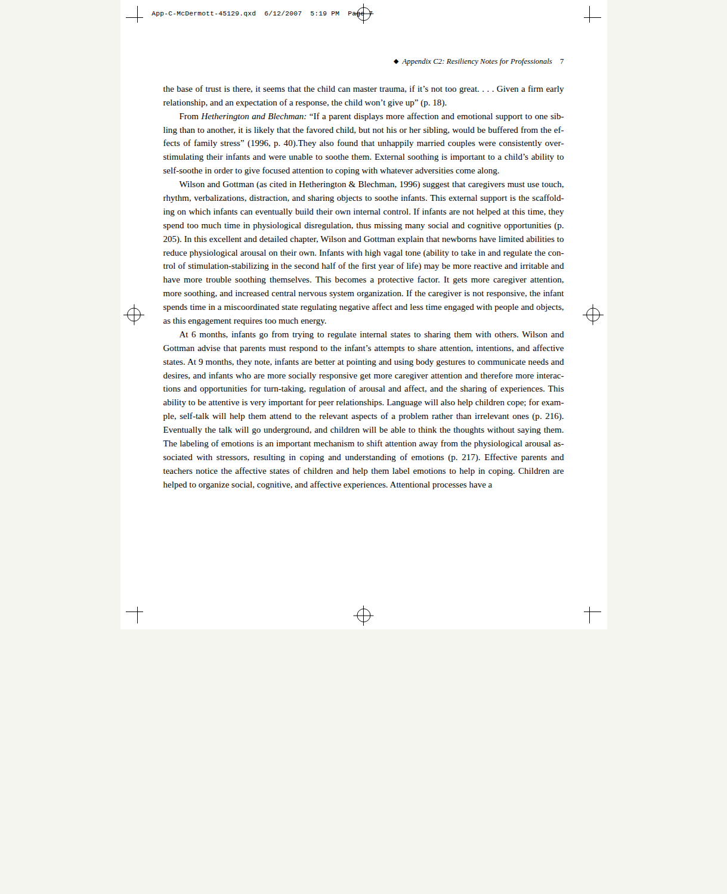App-C-McDermott-45129.qxd 6/12/2007 5:19 PM Page 7
◆ Appendix C2: Resiliency Notes for Professionals 7
the base of trust is there, it seems that the child can master trauma, if it’s not too great. . . . Given a firm early relationship, and an expectation of a response, the child won’t give up” (p. 18).
From Hetherington and Blechman: “If a parent displays more affection and emotional support to one sibling than to another, it is likely that the favored child, but not his or her sibling, would be buffered from the effects of family stress” (1996, p. 40).They also found that unhappily married couples were consistently overstimulating their infants and were unable to soothe them. External soothing is important to a child’s ability to self-soothe in order to give focused attention to coping with whatever adversities come along.
Wilson and Gottman (as cited in Hetherington & Blechman, 1996) suggest that caregivers must use touch, rhythm, verbalizations, distraction, and sharing objects to soothe infants. This external support is the scaffolding on which infants can eventually build their own internal control. If infants are not helped at this time, they spend too much time in physiological disregulation, thus missing many social and cognitive opportunities (p. 205). In this excellent and detailed chapter, Wilson and Gottman explain that newborns have limited abilities to reduce physiological arousal on their own. Infants with high vagal tone (ability to take in and regulate the control of stimulation-stabilizing in the second half of the first year of life) may be more reactive and irritable and have more trouble soothing themselves. This becomes a protective factor. It gets more caregiver attention, more soothing, and increased central nervous system organization. If the caregiver is not responsive, the infant spends time in a miscoordinated state regulating negative affect and less time engaged with people and objects, as this engagement requires too much energy.
At 6 months, infants go from trying to regulate internal states to sharing them with others. Wilson and Gottman advise that parents must respond to the infant’s attempts to share attention, intentions, and affective states. At 9 months, they note, infants are better at pointing and using body gestures to communicate needs and desires, and infants who are more socially responsive get more caregiver attention and therefore more interactions and opportunities for turn-taking, regulation of arousal and affect, and the sharing of experiences. This ability to be attentive is very important for peer relationships. Language will also help children cope; for example, self-talk will help them attend to the relevant aspects of a problem rather than irrelevant ones (p. 216). Eventually the talk will go underground, and children will be able to think the thoughts without saying them. The labeling of emotions is an important mechanism to shift attention away from the physiological arousal associated with stressors, resulting in coping and understanding of emotions (p. 217). Effective parents and teachers notice the affective states of children and help them label emotions to help in coping. Children are helped to organize social, cognitive, and affective experiences. Attentional processes have a